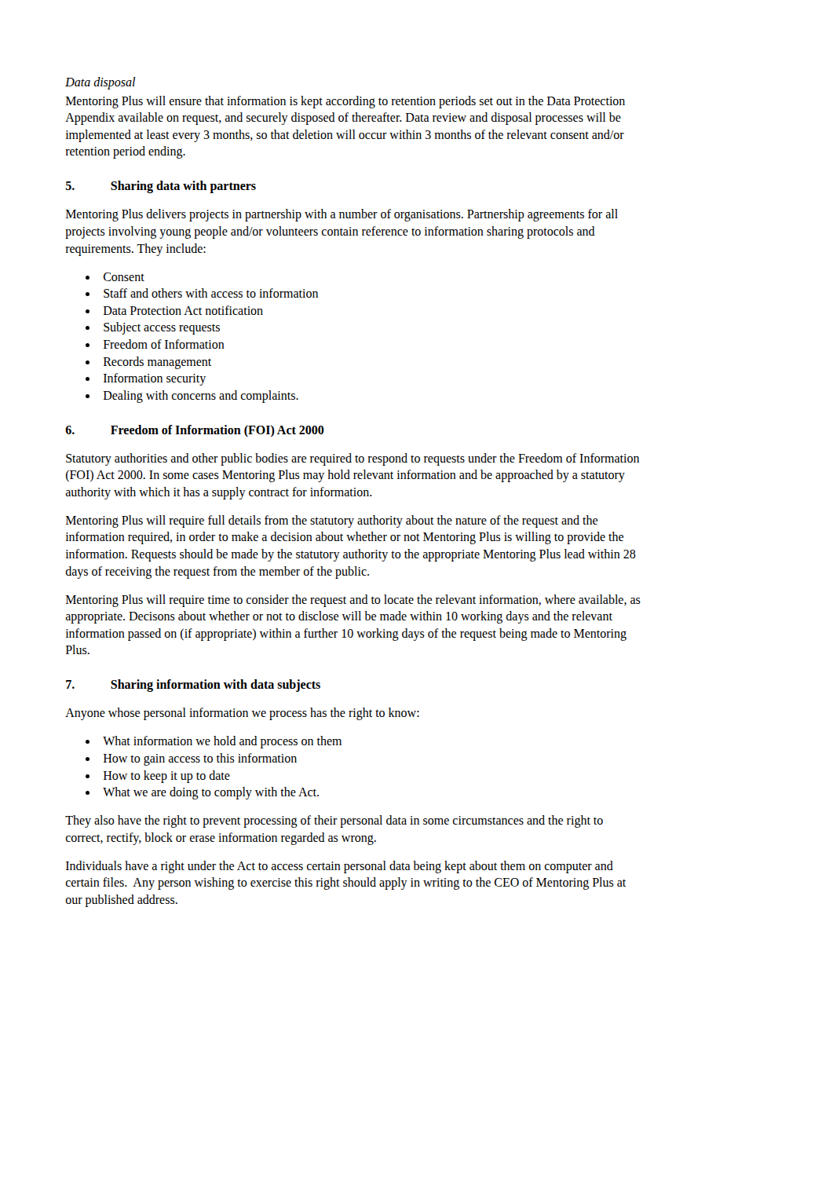Data disposal
Mentoring Plus will ensure that information is kept according to retention periods set out in the Data Protection Appendix available on request, and securely disposed of thereafter. Data review and disposal processes will be implemented at least every 3 months, so that deletion will occur within 3 months of the relevant consent and/or retention period ending.
5. Sharing data with partners
Mentoring Plus delivers projects in partnership with a number of organisations. Partnership agreements for all projects involving young people and/or volunteers contain reference to information sharing protocols and requirements. They include:
Consent
Staff and others with access to information
Data Protection Act notification
Subject access requests
Freedom of Information
Records management
Information security
Dealing with concerns and complaints.
6. Freedom of Information (FOI) Act 2000
Statutory authorities and other public bodies are required to respond to requests under the Freedom of Information (FOI) Act 2000. In some cases Mentoring Plus may hold relevant information and be approached by a statutory authority with which it has a supply contract for information.
Mentoring Plus will require full details from the statutory authority about the nature of the request and the information required, in order to make a decision about whether or not Mentoring Plus is willing to provide the information. Requests should be made by the statutory authority to the appropriate Mentoring Plus lead within 28 days of receiving the request from the member of the public.
Mentoring Plus will require time to consider the request and to locate the relevant information, where available, as appropriate. Decisons about whether or not to disclose will be made within 10 working days and the relevant information passed on (if appropriate) within a further 10 working days of the request being made to Mentoring Plus.
7. Sharing information with data subjects
Anyone whose personal information we process has the right to know:
What information we hold and process on them
How to gain access to this information
How to keep it up to date
What we are doing to comply with the Act.
They also have the right to prevent processing of their personal data in some circumstances and the right to correct, rectify, block or erase information regarded as wrong.
Individuals have a right under the Act to access certain personal data being kept about them on computer and certain files. Any person wishing to exercise this right should apply in writing to the CEO of Mentoring Plus at our published address.